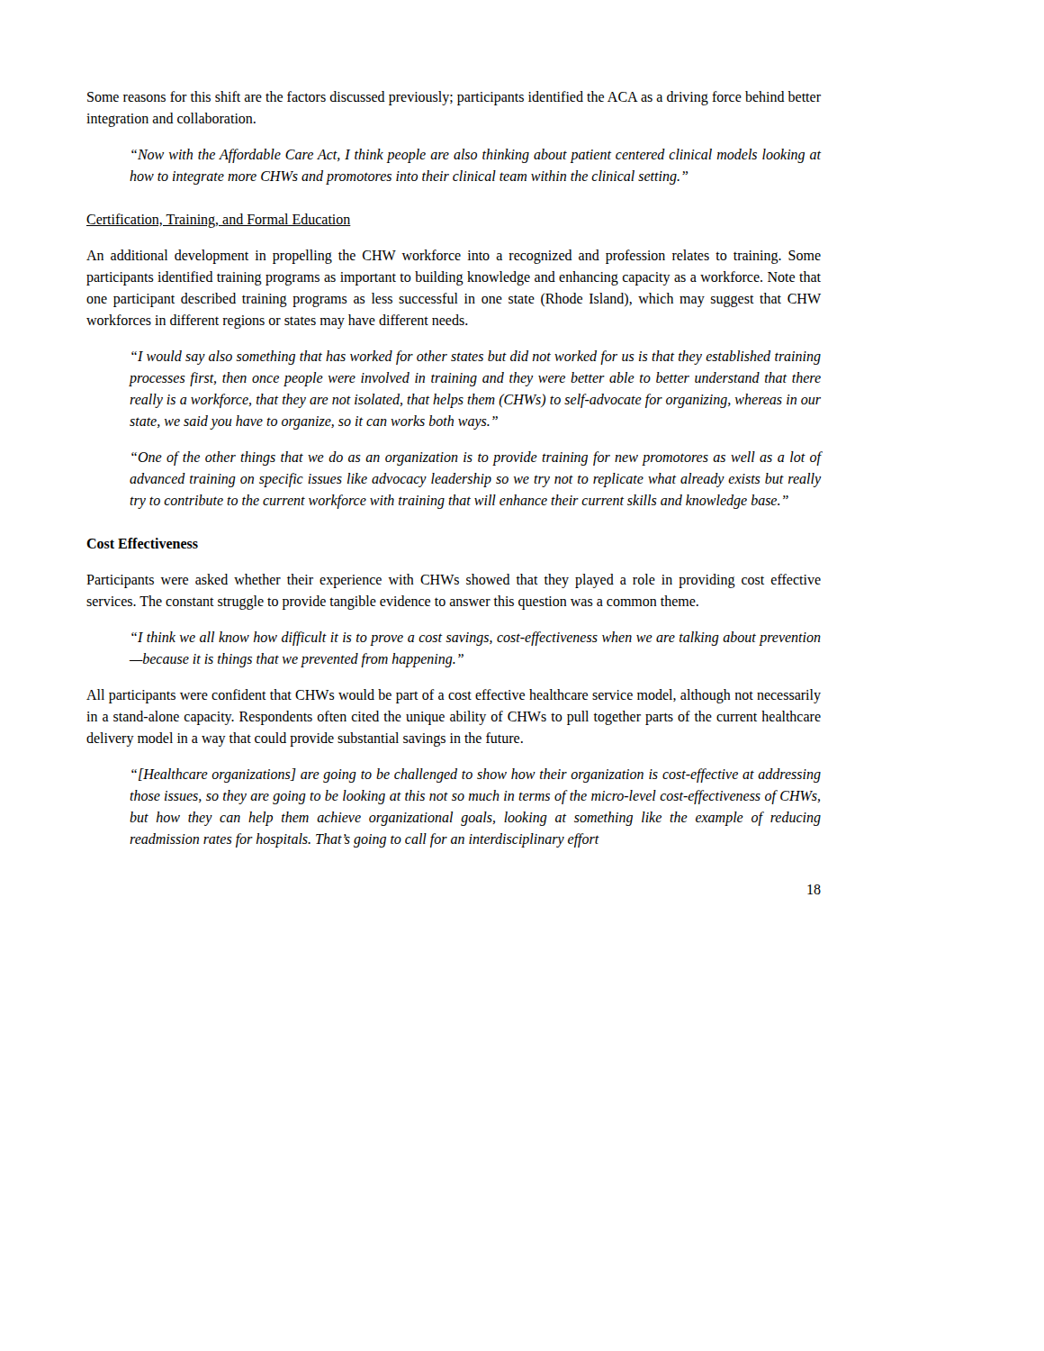Some reasons for this shift are the factors discussed previously; participants identified the ACA as a driving force behind better integration and collaboration.
“Now with the Affordable Care Act, I think people are also thinking about patient centered clinical models looking at how to integrate more CHWs and promotores into their clinical team within the clinical setting.”
Certification, Training, and Formal Education
An additional development in propelling the CHW workforce into a recognized and profession relates to training. Some participants identified training programs as important to building knowledge and enhancing capacity as a workforce. Note that one participant described training programs as less successful in one state (Rhode Island), which may suggest that CHW workforces in different regions or states may have different needs.
“I would say also something that has worked for other states but did not worked for us is that they established training processes first, then once people were involved in training and they were better able to better understand that there really is a workforce, that they are not isolated, that helps them (CHWs) to self-advocate for organizing, whereas in our state, we said you have to organize, so it can works both ways.”
“One of the other things that we do as an organization is to provide training for new promotores as well as a lot of advanced training on specific issues like advocacy leadership so we try not to replicate what already exists but really try to contribute to the current workforce with training that will enhance their current skills and knowledge base.”
Cost Effectiveness
Participants were asked whether their experience with CHWs showed that they played a role in providing cost effective services. The constant struggle to provide tangible evidence to answer this question was a common theme.
“I think we all know how difficult it is to prove a cost savings, cost-effectiveness when we are talking about prevention—because it is things that we prevented from happening.”
All participants were confident that CHWs would be part of a cost effective healthcare service model, although not necessarily in a stand-alone capacity. Respondents often cited the unique ability of CHWs to pull together parts of the current healthcare delivery model in a way that could provide substantial savings in the future.
“[Healthcare organizations] are going to be challenged to show how their organization is cost-effective at addressing those issues, so they are going to be looking at this not so much in terms of the micro-level cost-effectiveness of CHWs, but how they can help them achieve organizational goals, looking at something like the example of reducing readmission rates for hospitals. That’s going to call for an interdisciplinary effort
18